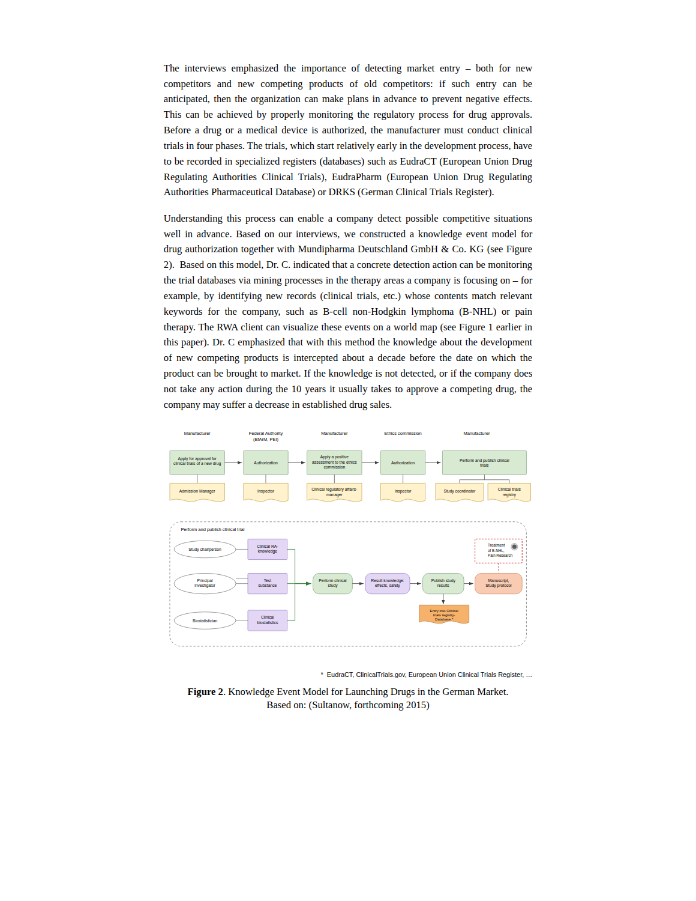The interviews emphasized the importance of detecting market entry – both for new competitors and new competing products of old competitors: if such entry can be anticipated, then the organization can make plans in advance to prevent negative effects. This can be achieved by properly monitoring the regulatory process for drug approvals. Before a drug or a medical device is authorized, the manufacturer must conduct clinical trials in four phases. The trials, which start relatively early in the development process, have to be recorded in specialized registers (databases) such as EudraCT (European Union Drug Regulating Authorities Clinical Trials), EudraPharm (European Union Drug Regulating Authorities Pharmaceutical Database) or DRKS (German Clinical Trials Register).
Understanding this process can enable a company detect possible competitive situations well in advance. Based on our interviews, we constructed a knowledge event model for drug authorization together with Mundipharma Deutschland GmbH & Co. KG (see Figure 2). Based on this model, Dr. C. indicated that a concrete detection action can be monitoring the trial databases via mining processes in the therapy areas a company is focusing on – for example, by identifying new records (clinical trials, etc.) whose contents match relevant keywords for the company, such as B-cell non-Hodgkin lymphoma (B-NHL) or pain therapy. The RWA client can visualize these events on a world map (see Figure 1 earlier in this paper). Dr. C emphasized that with this method the knowledge about the development of new competing products is intercepted about a decade before the date on which the product can be brought to market. If the knowledge is not detected, or if the company does not take any action during the 10 years it usually takes to approve a competing drug, the company may suffer a decrease in established drug sales.
Manufacturer Federal Authority (BfArM, PEI) Manufacturer Ethics commission Manufacturer Apply for approval for clinical trials of a new drug Authorization Apply a positive assessment to the ethics commission Authorization Perform and publish clinical trials Admission Manager Inspector Clinical regulatory affairs- manager Inspector Study coordinator Clinical trials registry Perform and publish clinical trial Study chairperson Principal investigator Biostatistician Clinical RA- knowledge Test substance Clinical biostatistics Perform clinical study Result knowledge: effects, safety Publish study results Manuscript, Study protocol Entry into Clinical trials registry- Database * Treatment of B-NHL, Pain Research
* EudraCT, ClinicalTrials.gov, European Union Clinical Trials Register, …
Figure 2. Knowledge Event Model for Launching Drugs in the German Market.
Based on: (Sultanow, forthcoming 2015)